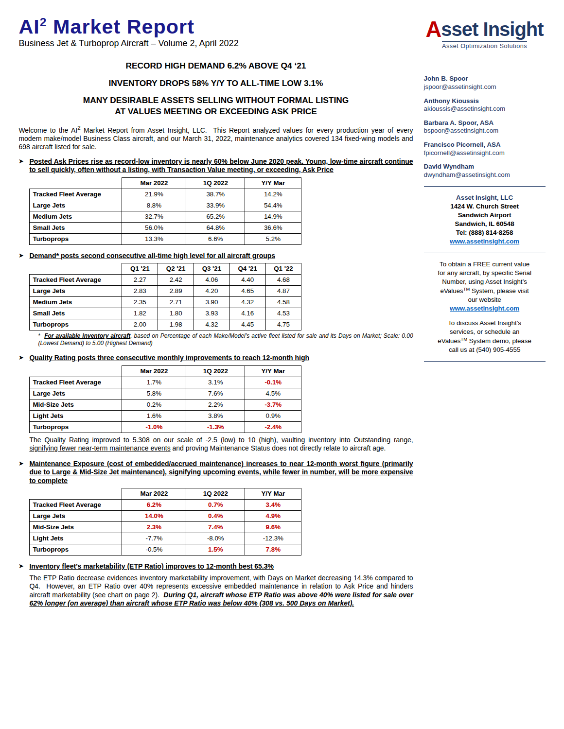AI2 Market Report
Business Jet & Turboprop Aircraft – Volume 2, April 2022
Asset Insight
Asset Optimization Solutions
RECORD HIGH DEMAND 6.2% ABOVE Q4 ‘21 INVENTORY DROPS 58% Y/Y TO ALL-TIME LOW 3.1% MANY DESIRABLE ASSETS SELLING WITHOUT FORMAL LISTING AT VALUES MEETING OR EXCEEDING ASK PRICE
Welcome to the AI2 Market Report from Asset Insight, LLC. This Report analyzed values for every production year of every modern make/model Business Class aircraft, and our March 31, 2022, maintenance analytics covered 134 fixed-wing models and 698 aircraft listed for sale.
Posted Ask Prices rise as record-low inventory is nearly 60% below June 2020 peak. Young, low-time aircraft continue to sell quickly, often without a listing, with Transaction Value meeting, or exceeding, Ask Price
| | Mar 2022 | 1Q 2022 | Y/Y Mar |
| --- | --- | --- | --- |
| Tracked Fleet Average | 21.9% | 38.7% | 14.2% |
| Large Jets | 8.8% | 33.9% | 54.4% |
| Medium Jets | 32.7% | 65.2% | 14.9% |
| Small Jets | 56.0% | 64.8% | 36.6% |
| Turboprops | 13.3% | 6.6% | 5.2% |
Demand* posts second consecutive all-time high level for all aircraft groups
| | Q1 '21 | Q2 '21 | Q3 '21 | Q4 '21 | Q1 '22 |
| --- | --- | --- | --- | --- | --- |
| Tracked Fleet Average | 2.27 | 2.42 | 4.06 | 4.40 | 4.68 |
| Large Jets | 2.83 | 2.89 | 4.20 | 4.65 | 4.87 |
| Medium Jets | 2.35 | 2.71 | 3.90 | 4.32 | 4.58 |
| Small Jets | 1.82 | 1.80 | 3.93 | 4.16 | 4.53 |
| Turboprops | 2.00 | 1.98 | 4.32 | 4.45 | 4.75 |
* For available inventory aircraft, based on Percentage of each Make/Model’s active fleet listed for sale and its Days on Market; Scale: 0.00 (Lowest Demand) to 5.00 (Highest Demand)
Quality Rating posts three consecutive monthly improvements to reach 12-month high
| | Mar 2022 | 1Q 2022 | Y/Y Mar |
| --- | --- | --- | --- |
| Tracked Fleet Average | 1.7% | 3.1% | -0.1% |
| Large Jets | 5.8% | 7.6% | 4.5% |
| Mid-Size Jets | 0.2% | 2.2% | -3.7% |
| Light Jets | 1.6% | 3.8% | 0.9% |
| Turboprops | -1.0% | -1.3% | -2.4% |
The Quality Rating improved to 5.308 on our scale of -2.5 (low) to 10 (high), vaulting inventory into Outstanding range, signifying fewer near-term maintenance events and proving Maintenance Status does not directly relate to aircraft age.
Maintenance Exposure (cost of embedded/accrued maintenance) increases to near 12-month worst figure (primarily due to Large & Mid-Size Jet maintenance), signifying upcoming events, while fewer in number, will be more expensive to complete
| | Mar 2022 | 1Q 2022 | Y/Y Mar |
| --- | --- | --- | --- |
| Tracked Fleet Average | 6.2% | 0.7% | 3.4% |
| Large Jets | 14.0% | 0.4% | 4.9% |
| Mid-Size Jets | 2.3% | 7.4% | 9.6% |
| Light Jets | -7.7% | -8.0% | -12.3% |
| Turboprops | -0.5% | 1.5% | 7.8% |
Inventory fleet’s marketability (ETP Ratio) improves to 12-month best 65.3%
The ETP Ratio decrease evidences inventory marketability improvement, with Days on Market decreasing 14.3% compared to Q4. However, an ETP Ratio over 40% represents excessive embedded maintenance in relation to Ask Price and hinders aircraft marketability (see chart on page 2). During Q1, aircraft whose ETP Ratio was above 40% were listed for sale over 62% longer (on average) than aircraft whose ETP Ratio was below 40% (308 vs. 500 Days on Market).
John B. Spoor
jspoor@assetinsight.com
Anthony Kioussis
akioussis@assetinsight.com
Barbara A. Spoor, ASA
bspoor@assetinsight.com
Francisco Picornell, ASA
fpicornell@assetinsight.com
David Wyndham
dwyndham@assetinsight.com
Asset Insight, LLC
1424 W. Church Street
Sandwich Airport
Sandwich, IL 60548
Tel: (888) 814-8258
www.assetinsight.com
To obtain a FREE current value
for any aircraft, by specific Serial
Number, using Asset Insight’s
eValuesTM System, please visit
our website
www.assetinsight.com
To discuss Asset Insight’s
services, or schedule an
eValuesTM System demo, please
call us at (540) 905-4555